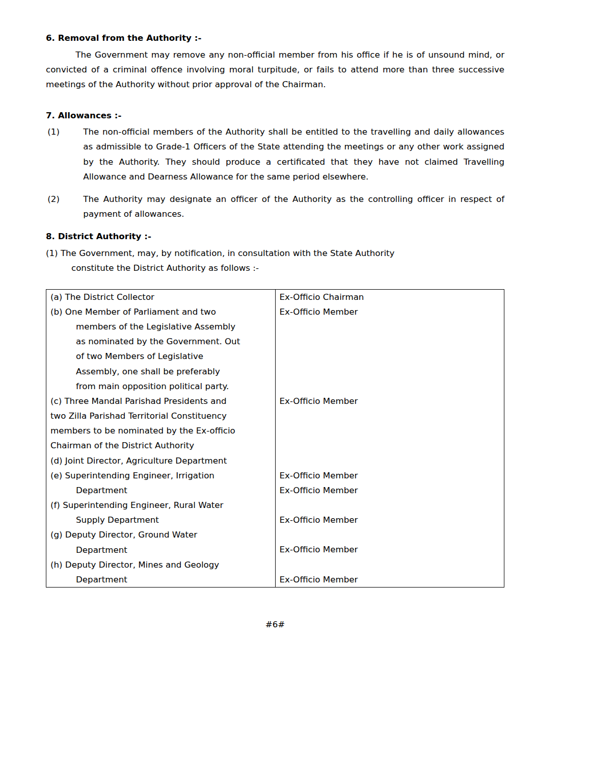6. Removal from the Authority :-
The Government may remove any non-official member from his office if he is of unsound mind, or convicted of a criminal offence involving moral turpitude, or fails to attend more than three successive meetings of the Authority without prior approval of the Chairman.
7. Allowances :-
(1)
The non-official members of the Authority shall be entitled to the travelling and daily allowances as admissible to Grade-1 Officers of the State attending the meetings or any other work assigned by the Authority. They should produce a certificated that they have not claimed Travelling Allowance and Dearness Allowance for the same period elsewhere.
(2)
The Authority may designate an officer of the Authority as the controlling officer in respect of payment of allowances.
8. District Authority :-
(1) The Government, may, by notification, in consultation with the State Authorityconstitute the District Authority as follows :-
| (a) The District Collector (b) One Member of Parliament and two members of the Legislative Assembly as nominated by the Government. Out of two Members of Legislative Assembly, one shall be preferably from main opposition political party. (c) Three Mandal Parishad Presidents and two Zilla Parishad Territorial Constituency members to be nominated by the Ex-officio Chairman of the District Authority (d) Joint Director, Agriculture Department (e) Superintending Engineer, Irrigation Department (f) Superintending Engineer, Rural Water Supply Department (g) Deputy Director, Ground Water Department (h) Deputy Director, Mines and Geology Department | Ex-Officio Chairman Ex-Officio Member Ex-Officio Member Ex-Officio Member Ex-Officio Member Ex-Officio Member Ex-Officio Member Ex-Officio Member |
#6#